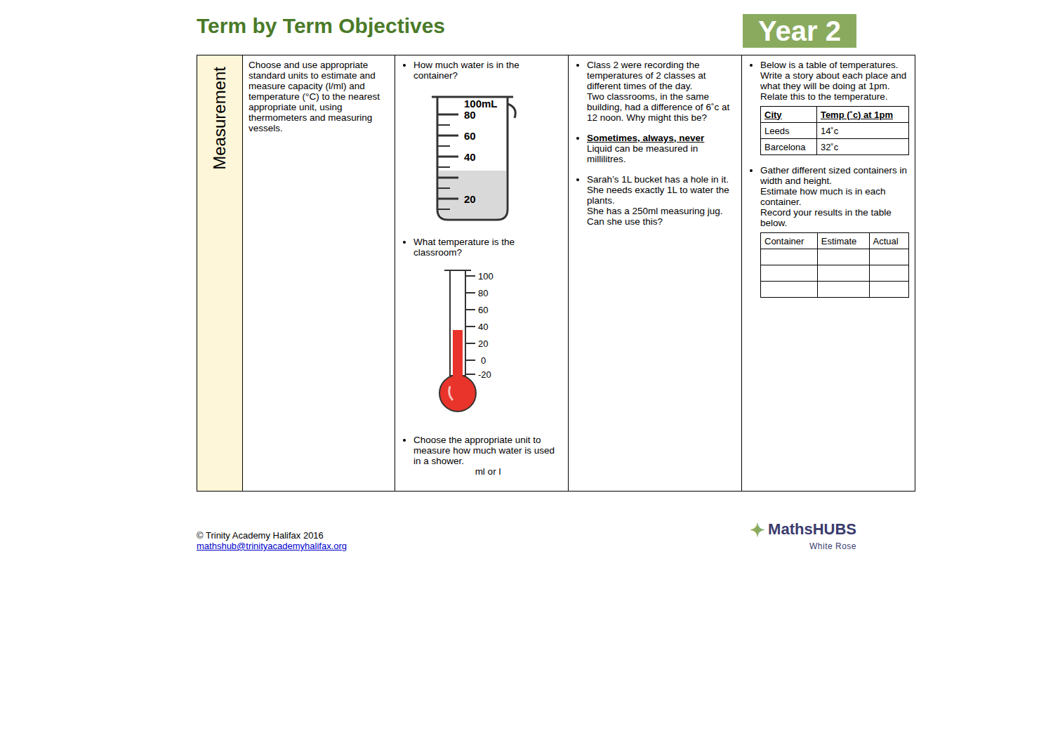Term by Term Objectives
Year 2
| Measurement | Choose and use appropriate standard units to estimate and measure capacity (l/ml) and temperature (°C) to the nearest appropriate unit, using thermometers and measuring vessels. | How much water is in the container? 100mL 80 60 40 20 What temperature is the classroom? 100 80 60 40 20 0 -20 Choose the appropriate unit to measure how much water is used in a shower. ml or l | Class 2 were recording the temperatures of 2 classes at different times of the day. Two classrooms, in the same building, had a difference of 6˚c at 12 noon. Why might this be? Sometimes, always, never Liquid can be measured in millilitres. Sarah’s 1L bucket has a hole in it. She needs exactly 1L to water the plants. She has a 250ml measuring jug. Can she use this? | Below is a table of temperatures. Write a story about each place and what they will be doing at 1pm. Relate this to the temperature. / City / Temp (˚c) at 1pm / / --- / --- / / Leeds / 14˚c / / Barcelona / 32˚c / Gather different sized containers in width and height. Estimate how much is in each container. Record your results in the table below. / Container / Estimate / Actual / / --- / --- / --- / |
© Trinity Academy Halifax 2016
mathshub@trinityacademyhalifax.org
✦MathsHUBS
White Rose